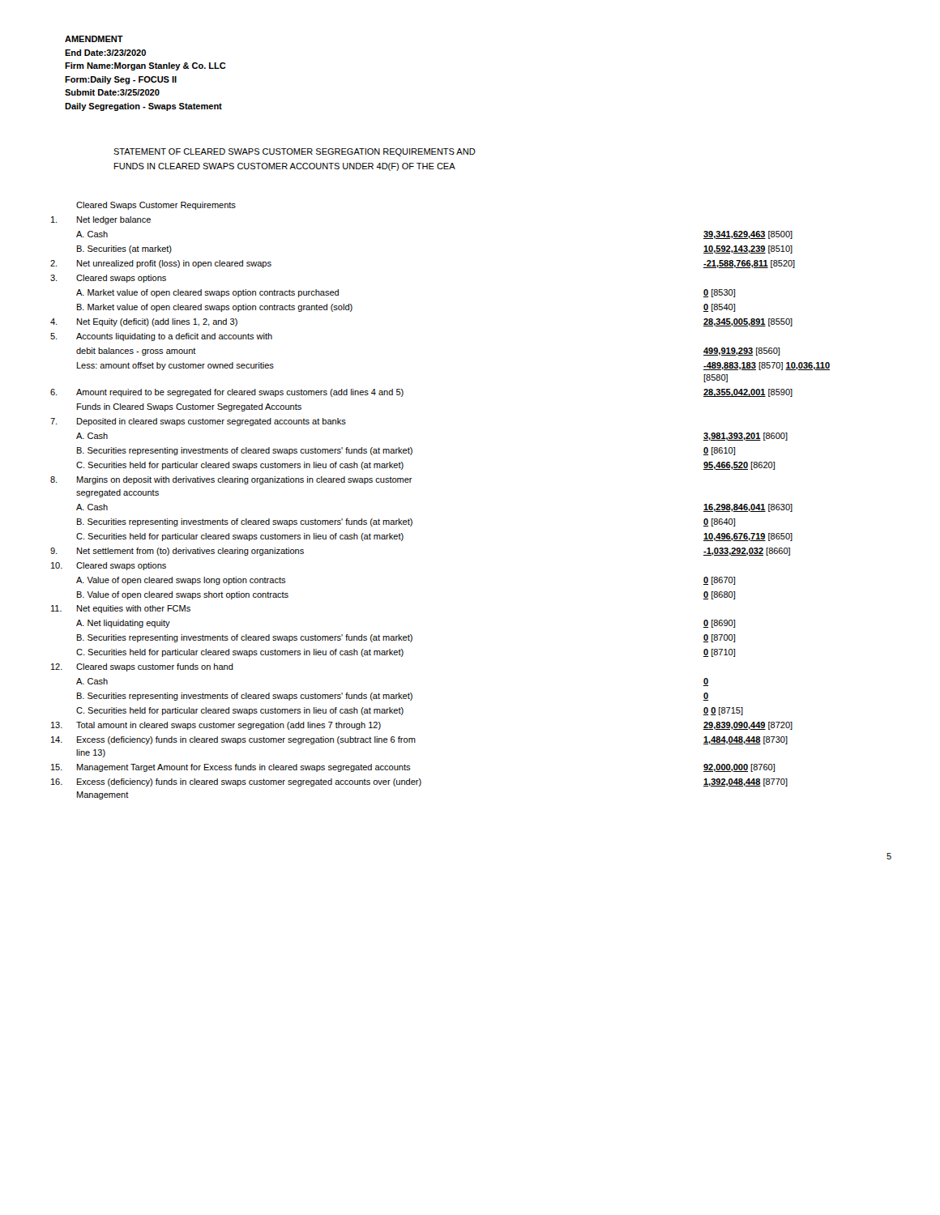AMENDMENT
End Date:3/23/2020
Firm Name:Morgan Stanley & Co. LLC
Form:Daily Seg - FOCUS II
Submit Date:3/25/2020
Daily Segregation - Swaps Statement
STATEMENT OF CLEARED SWAPS CUSTOMER SEGREGATION REQUIREMENTS AND
FUNDS IN CLEARED SWAPS CUSTOMER ACCOUNTS UNDER 4D(F) OF THE CEA
| | Cleared Swaps Customer Requirements | |
| 1. | Net ledger balance | |
| | A. Cash | 39,341,629,463 [8500] |
| | B. Securities (at market) | 10,592,143,239 [8510] |
| 2. | Net unrealized profit (loss) in open cleared swaps | -21,588,766,811 [8520] |
| 3. | Cleared swaps options | |
| | A. Market value of open cleared swaps option contracts purchased | 0 [8530] |
| | B. Market value of open cleared swaps option contracts granted (sold) | 0 [8540] |
| 4. | Net Equity (deficit) (add lines 1, 2, and 3) | 28,345,005,891 [8550] |
| 5. | Accounts liquidating to a deficit and accounts with | |
| | debit balances - gross amount | 499,919,293 [8560] |
| | Less: amount offset by customer owned securities | -489,883,183 [8570] 10,036,110 [8580] |
| 6. | Amount required to be segregated for cleared swaps customers (add lines 4 and 5) | 28,355,042,001 [8590] |
| | Funds in Cleared Swaps Customer Segregated Accounts | |
| 7. | Deposited in cleared swaps customer segregated accounts at banks | |
| | A. Cash | 3,981,393,201 [8600] |
| | B. Securities representing investments of cleared swaps customers' funds (at market) | 0 [8610] |
| | C. Securities held for particular cleared swaps customers in lieu of cash (at market) | 95,466,520 [8620] |
| 8. | Margins on deposit with derivatives clearing organizations in cleared swaps customer segregated accounts | |
| | A. Cash | 16,298,846,041 [8630] |
| | B. Securities representing investments of cleared swaps customers' funds (at market) | 0 [8640] |
| | C. Securities held for particular cleared swaps customers in lieu of cash (at market) | 10,496,676,719 [8650] |
| 9. | Net settlement from (to) derivatives clearing organizations | -1,033,292,032 [8660] |
| 10. | Cleared swaps options | |
| | A. Value of open cleared swaps long option contracts | 0 [8670] |
| | B. Value of open cleared swaps short option contracts | 0 [8680] |
| 11. | Net equities with other FCMs | |
| | A. Net liquidating equity | 0 [8690] |
| | B. Securities representing investments of cleared swaps customers' funds (at market) | 0 [8700] |
| | C. Securities held for particular cleared swaps customers in lieu of cash (at market) | 0 [8710] |
| 12. | Cleared swaps customer funds on hand | |
| | A. Cash | 0 |
| | B. Securities representing investments of cleared swaps customers' funds (at market) | 0 |
| | C. Securities held for particular cleared swaps customers in lieu of cash (at market) | 0 0 [8715] |
| 13. | Total amount in cleared swaps customer segregation (add lines 7 through 12) | 29,839,090,449 [8720] |
| 14. | Excess (deficiency) funds in cleared swaps customer segregation (subtract line 6 from line 13) | 1,484,048,448 [8730] |
| 15. | Management Target Amount for Excess funds in cleared swaps segregated accounts | 92,000,000 [8760] |
| 16. | Excess (deficiency) funds in cleared swaps customer segregated accounts over (under) Management | 1,392,048,448 [8770] |
5